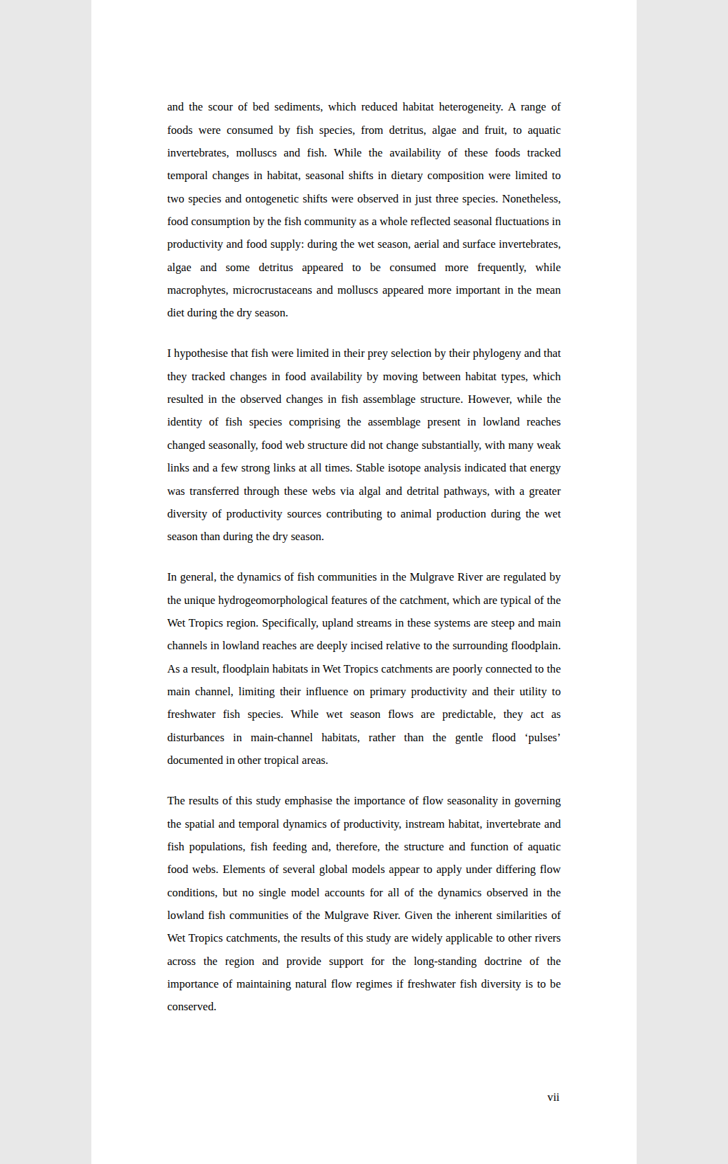and the scour of bed sediments, which reduced habitat heterogeneity. A range of foods were consumed by fish species, from detritus, algae and fruit, to aquatic invertebrates, molluscs and fish. While the availability of these foods tracked temporal changes in habitat, seasonal shifts in dietary composition were limited to two species and ontogenetic shifts were observed in just three species. Nonetheless, food consumption by the fish community as a whole reflected seasonal fluctuations in productivity and food supply: during the wet season, aerial and surface invertebrates, algae and some detritus appeared to be consumed more frequently, while macrophytes, microcrustaceans and molluscs appeared more important in the mean diet during the dry season.
I hypothesise that fish were limited in their prey selection by their phylogeny and that they tracked changes in food availability by moving between habitat types, which resulted in the observed changes in fish assemblage structure. However, while the identity of fish species comprising the assemblage present in lowland reaches changed seasonally, food web structure did not change substantially, with many weak links and a few strong links at all times. Stable isotope analysis indicated that energy was transferred through these webs via algal and detrital pathways, with a greater diversity of productivity sources contributing to animal production during the wet season than during the dry season.
In general, the dynamics of fish communities in the Mulgrave River are regulated by the unique hydrogeomorphological features of the catchment, which are typical of the Wet Tropics region. Specifically, upland streams in these systems are steep and main channels in lowland reaches are deeply incised relative to the surrounding floodplain. As a result, floodplain habitats in Wet Tropics catchments are poorly connected to the main channel, limiting their influence on primary productivity and their utility to freshwater fish species. While wet season flows are predictable, they act as disturbances in main-channel habitats, rather than the gentle flood ‘pulses’ documented in other tropical areas.
The results of this study emphasise the importance of flow seasonality in governing the spatial and temporal dynamics of productivity, instream habitat, invertebrate and fish populations, fish feeding and, therefore, the structure and function of aquatic food webs. Elements of several global models appear to apply under differing flow conditions, but no single model accounts for all of the dynamics observed in the lowland fish communities of the Mulgrave River. Given the inherent similarities of Wet Tropics catchments, the results of this study are widely applicable to other rivers across the region and provide support for the long-standing doctrine of the importance of maintaining natural flow regimes if freshwater fish diversity is to be conserved.
vii